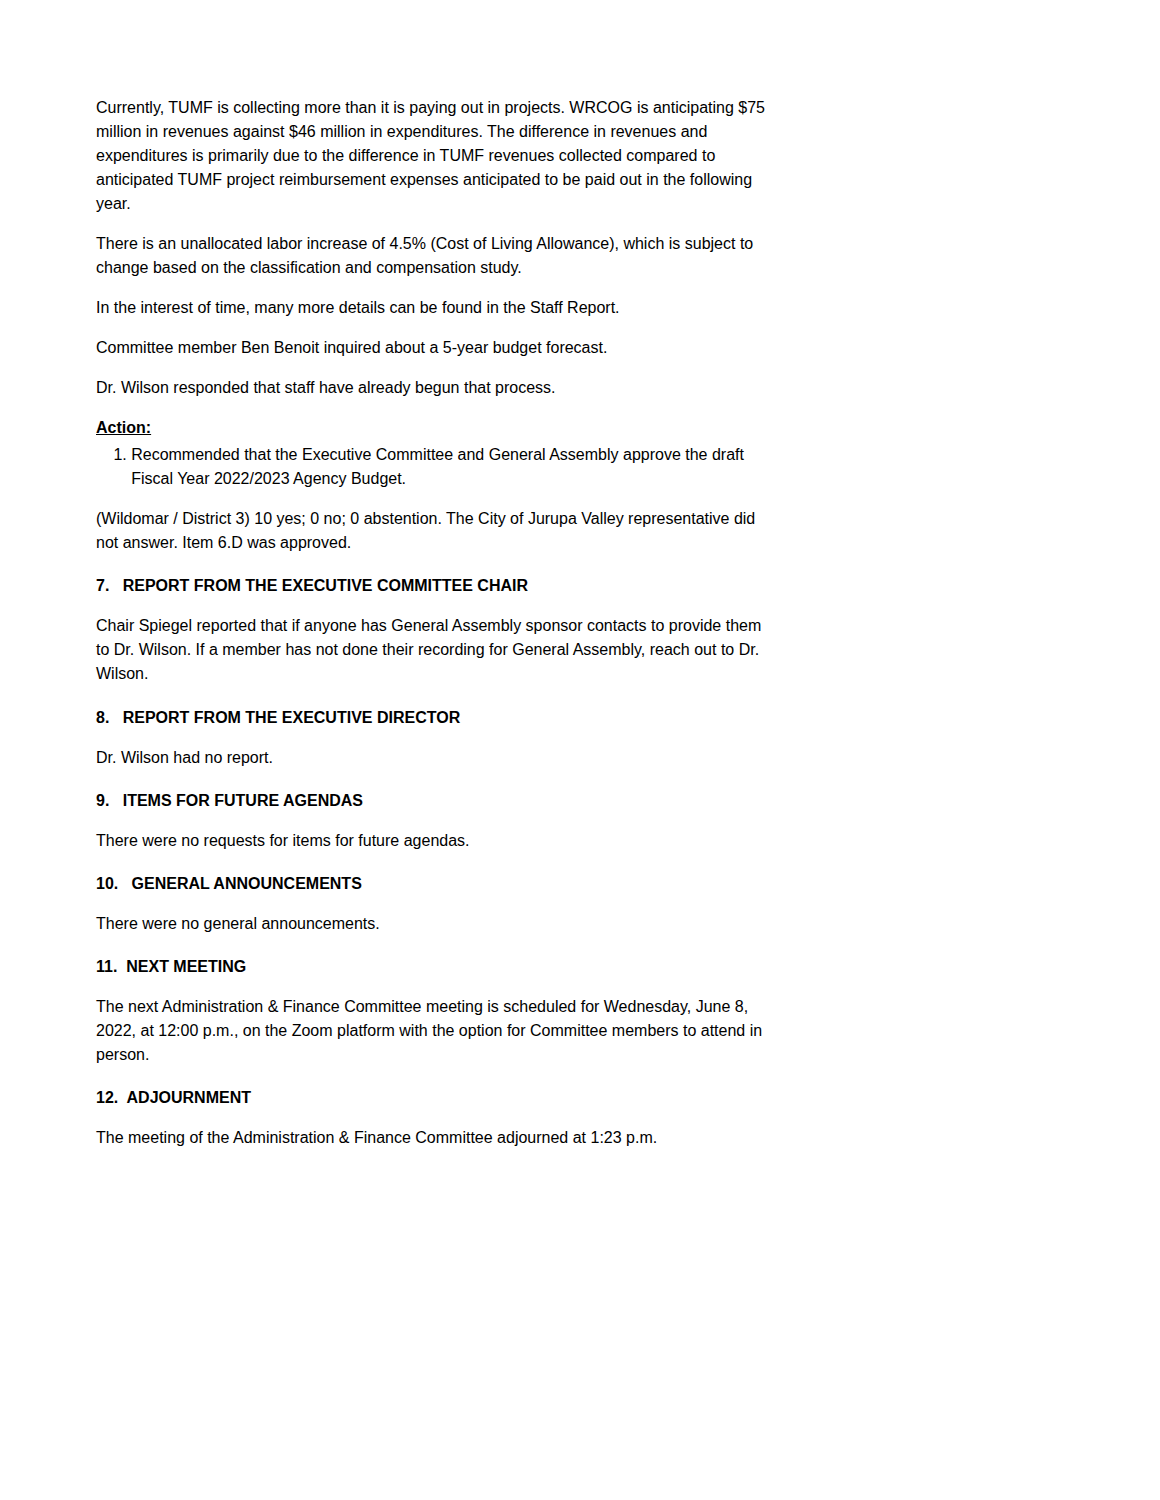Currently, TUMF is collecting more than it is paying out in projects. WRCOG is anticipating $75 million in revenues against $46 million in expenditures. The difference in revenues and expenditures is primarily due to the difference in TUMF revenues collected compared to anticipated TUMF project reimbursement expenses anticipated to be paid out in the following year.
There is an unallocated labor increase of 4.5% (Cost of Living Allowance), which is subject to change based on the classification and compensation study.
In the interest of time, many more details can be found in the Staff Report.
Committee member Ben Benoit inquired about a 5-year budget forecast.
Dr. Wilson responded that staff have already begun that process.
Action:
Recommended that the Executive Committee and General Assembly approve the draft Fiscal Year 2022/2023 Agency Budget.
(Wildomar / District 3) 10 yes; 0 no; 0 abstention. The City of Jurupa Valley representative did not answer. Item 6.D was approved.
7. REPORT FROM THE EXECUTIVE COMMITTEE CHAIR
Chair Spiegel reported that if anyone has General Assembly sponsor contacts to provide them to Dr. Wilson. If a member has not done their recording for General Assembly, reach out to Dr. Wilson.
8. REPORT FROM THE EXECUTIVE DIRECTOR
Dr. Wilson had no report.
9. ITEMS FOR FUTURE AGENDAS
There were no requests for items for future agendas.
10. GENERAL ANNOUNCEMENTS
There were no general announcements.
11. NEXT MEETING
The next Administration & Finance Committee meeting is scheduled for Wednesday, June 8, 2022, at 12:00 p.m., on the Zoom platform with the option for Committee members to attend in person.
12. ADJOURNMENT
The meeting of the Administration & Finance Committee adjourned at 1:23 p.m.